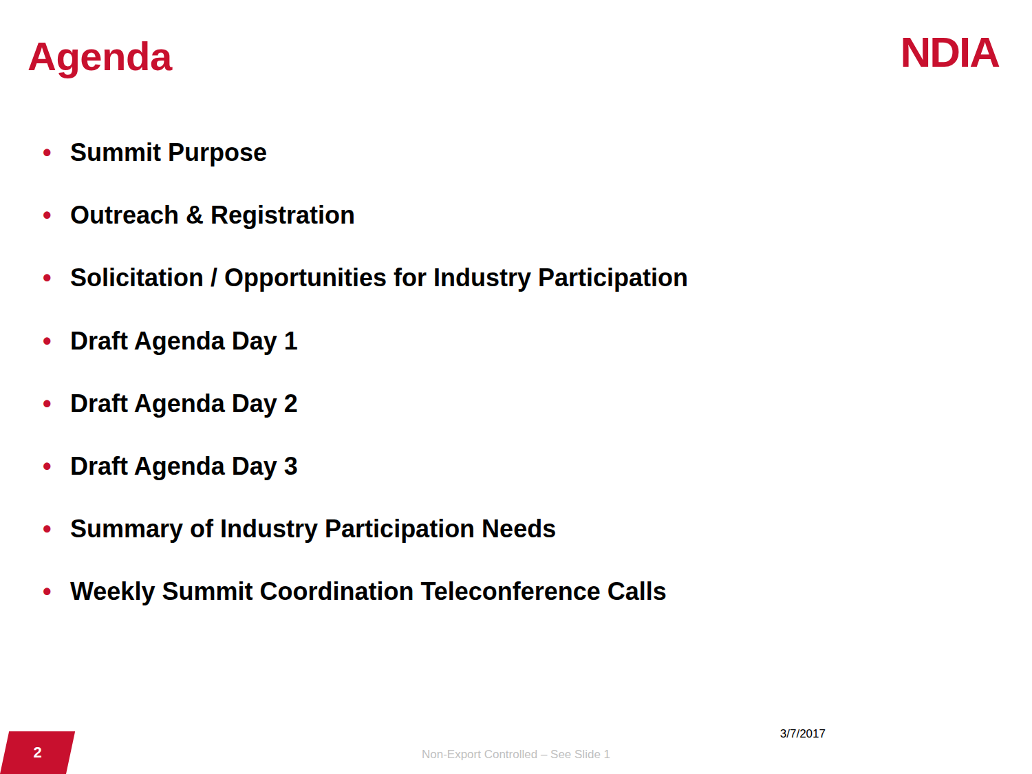Agenda
NDIA
Summit Purpose
Outreach & Registration
Solicitation / Opportunities for Industry Participation
Draft Agenda Day 1
Draft Agenda Day 2
Draft Agenda Day 3
Summary of Industry Participation Needs
Weekly Summit Coordination Teleconference Calls
2
3/7/2017
Non-Export Controlled – See Slide 1